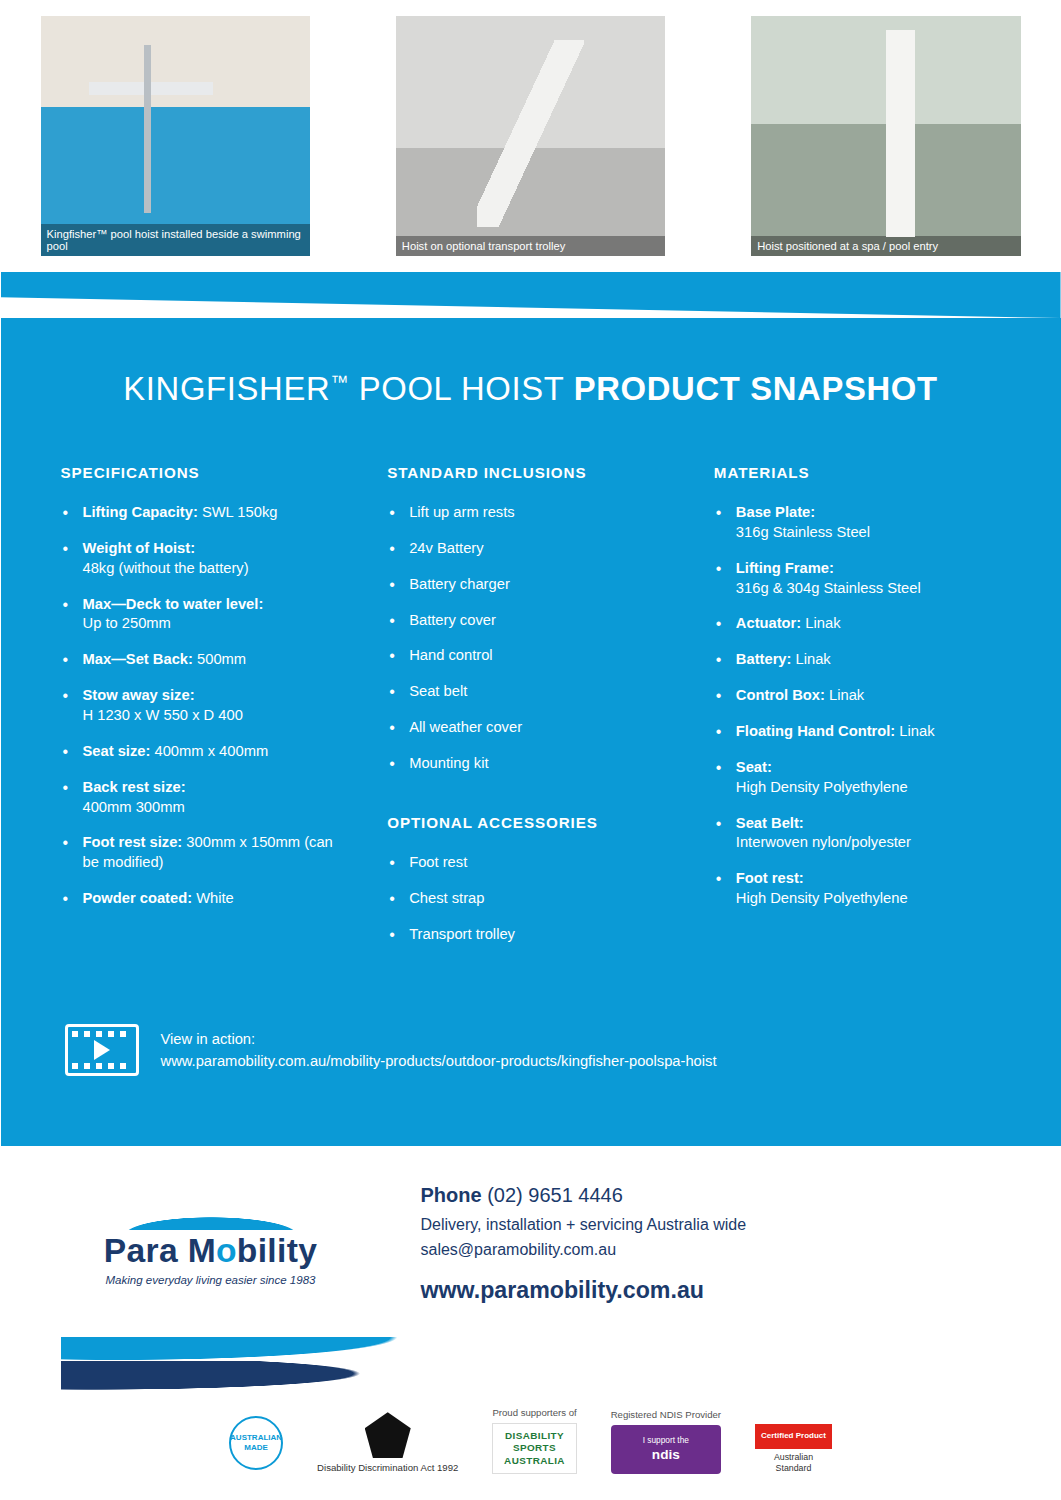Kingfisher™ pool hoist installed beside a swimming pool
Hoist on optional transport trolley
Hoist positioned at a spa / pool entry
KINGFISHER™ POOL HOIST PRODUCT SNAPSHOT
Specifications
Lifting Capacity: SWL 150kg
Weight of Hoist:
48kg (without the battery)
Max—Deck to water level:
Up to 250mm
Max—Set Back: 500mm
Stow away size:
H 1230 x W 550 x D 400
Seat size: 400mm x 400mm
Back rest size:
400mm 300mm
Foot rest size: 300mm x 150mm (can be modified)
Powder coated: White
Standard Inclusions
Lift up arm rests
24v Battery
Battery charger
Battery cover
Hand control
Seat belt
All weather cover
Mounting kit
Optional Accessories
Foot rest
Chest strap
Transport trolley
Materials
Base Plate:
316g Stainless Steel
Lifting Frame:
316g & 304g Stainless Steel
Actuator: Linak
Battery: Linak
Control Box: Linak
Floating Hand Control: Linak
Seat:
High Density Polyethylene
Seat Belt:
Interwoven nylon/polyester
Foot rest:
High Density Polyethylene
View in action:
www.paramobility.com.au/mobility-products/outdoor-products/kingfisher-poolspa-hoist
Para Mobility
Making everyday living easier since 1983
Phone (02) 9651 4446
Delivery, installation + servicing Australia wide
sales@paramobility.com.au
www.paramobility.com.au
Australian Made
Disability Discrimination Act 1992
Proud supporters of
DISABILITY
SPORTS
AUSTRALIA
Registered NDIS Provider
I support thendis
Certified Product
Australian
Standard